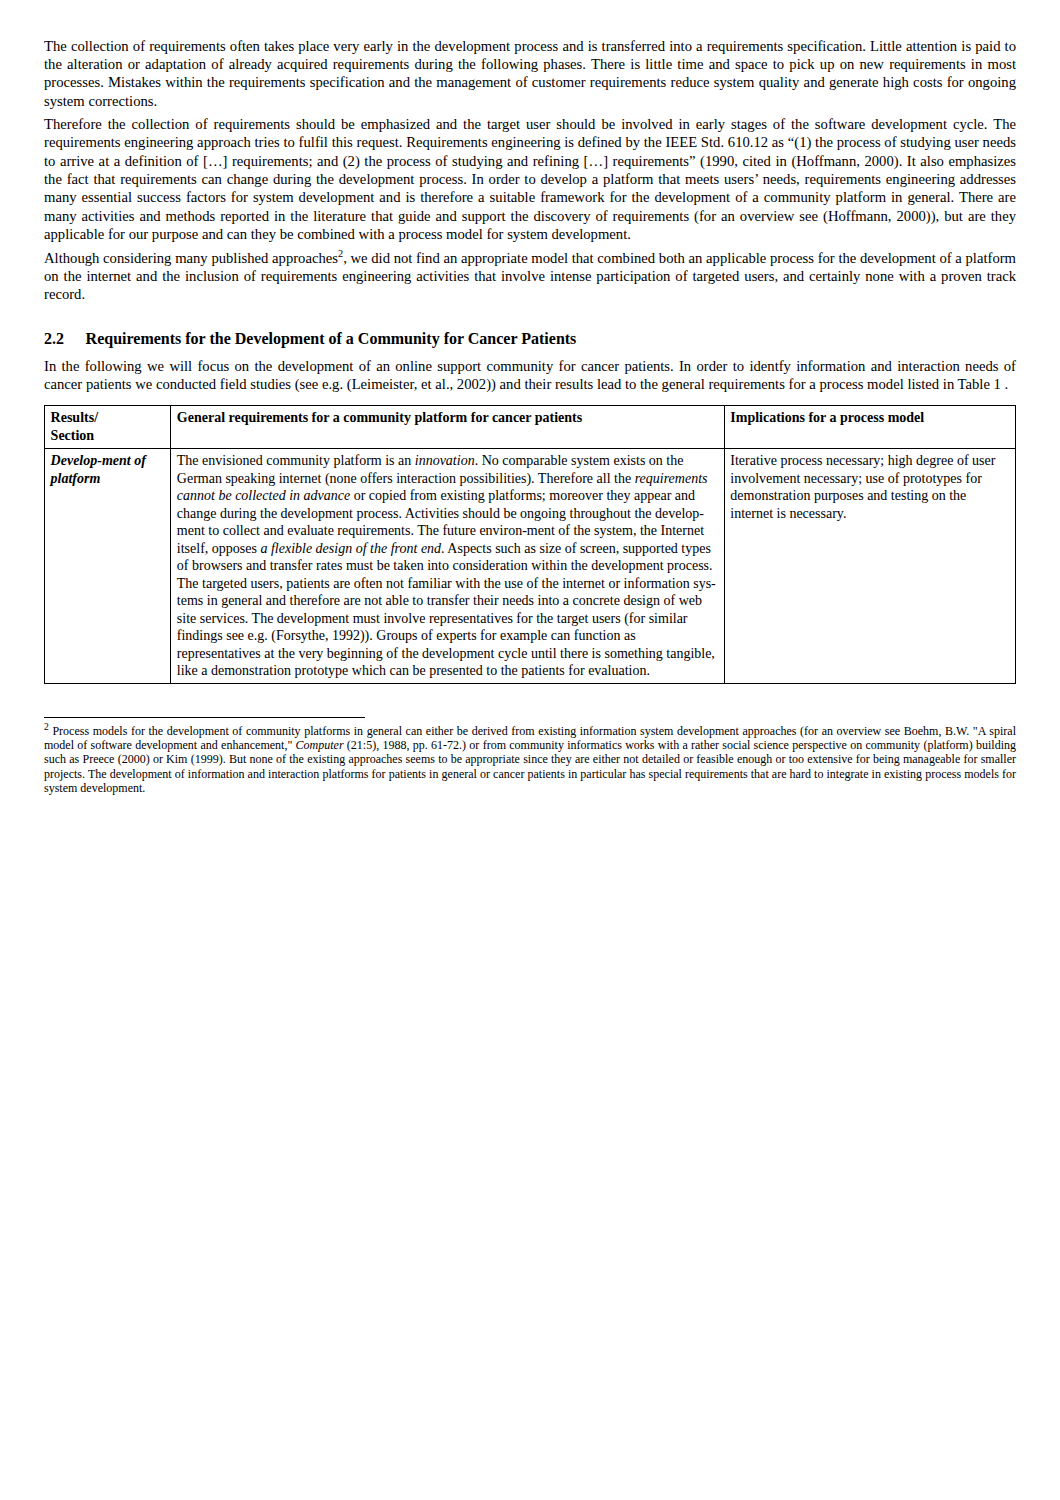The collection of requirements often takes place very early in the development process and is transferred into a requirements specification. Little attention is paid to the alteration or adaptation of already acquired requirements during the following phases. There is little time and space to pick up on new requirements in most processes. Mistakes within the requirements specification and the management of customer requirements reduce system quality and generate high costs for ongoing system corrections.
Therefore the collection of requirements should be emphasized and the target user should be involved in early stages of the software development cycle. The requirements engineering approach tries to fulfil this request. Requirements engineering is defined by the IEEE Std. 610.12 as “(1) the process of studying user needs to arrive at a definition of […] requirements; and (2) the process of studying and refining […] requirements” (1990, cited in (Hoffmann, 2000). It also emphasizes the fact that requirements can change during the development process. In order to develop a platform that meets users’ needs, requirements engineering addresses many essential success factors for system development and is therefore a suitable framework for the development of a community platform in general. There are many activities and methods reported in the literature that guide and support the discovery of requirements (for an overview see (Hoffmann, 2000)), but are they applicable for our purpose and can they be combined with a process model for system development.
Although considering many published approaches2, we did not find an appropriate model that combined both an applicable process for the development of a platform on the internet and the inclusion of requirements engineering activities that involve intense participation of targeted users, and certainly none with a proven track record.
2.2 Requirements for the Development of a Community for Cancer Patients
In the following we will focus on the development of an online support community for cancer patients. In order to identfy information and interaction needs of cancer patients we conducted field studies (see e.g. (Leimeister, et al., 2002)) and their results lead to the general requirements for a process model listed in Table 1 .
| Results/ Section | General requirements for a community platform for cancer patients | Implications for a process model |
| --- | --- | --- |
| Develop-ment of platform | The envisioned community platform is an innovation . No comparable system exists on the German speaking internet (none offers interaction possibilities). Therefore all the requirements cannot be collected in advance or copied from existing platforms; moreover they appear and change during the development process. Activities should be ongoing throughout the develop-ment to collect and evaluate requirements. The future environ-ment of the system, the Internet itself, opposes a flexible design of the front end . Aspects such as size of screen, supported types of browsers and transfer rates must be taken into consideration within the development process. The targeted users, patients are often not familiar with the use of the internet or information sys-tems in general and therefore are not able to transfer their needs into a concrete design of web site services. The development must involve representatives for the target users (for similar findings see e.g. (Forsythe, 1992)). Groups of experts for example can function as representatives at the very beginning of the development cycle until there is something tangible, like a demonstration prototype which can be presented to the patients for evaluation. | Iterative process necessary; high degree of user involvement necessary; use of prototypes for demonstration purposes and testing on the internet is necessary. |
2 Process models for the development of community platforms in general can either be derived from existing information system development approaches (for an overview see Boehm, B.W. "A spiral model of software development and enhancement," Computer (21:5), 1988, pp. 61-72.) or from community informatics works with a rather social science perspective on community (platform) building such as Preece (2000) or Kim (1999). But none of the existing approaches seems to be appropriate since they are either not detailed or feasible enough or too extensive for being manageable for smaller projects. The development of information and interaction platforms for patients in general or cancer patients in particular has special requirements that are hard to integrate in existing process models for system development.